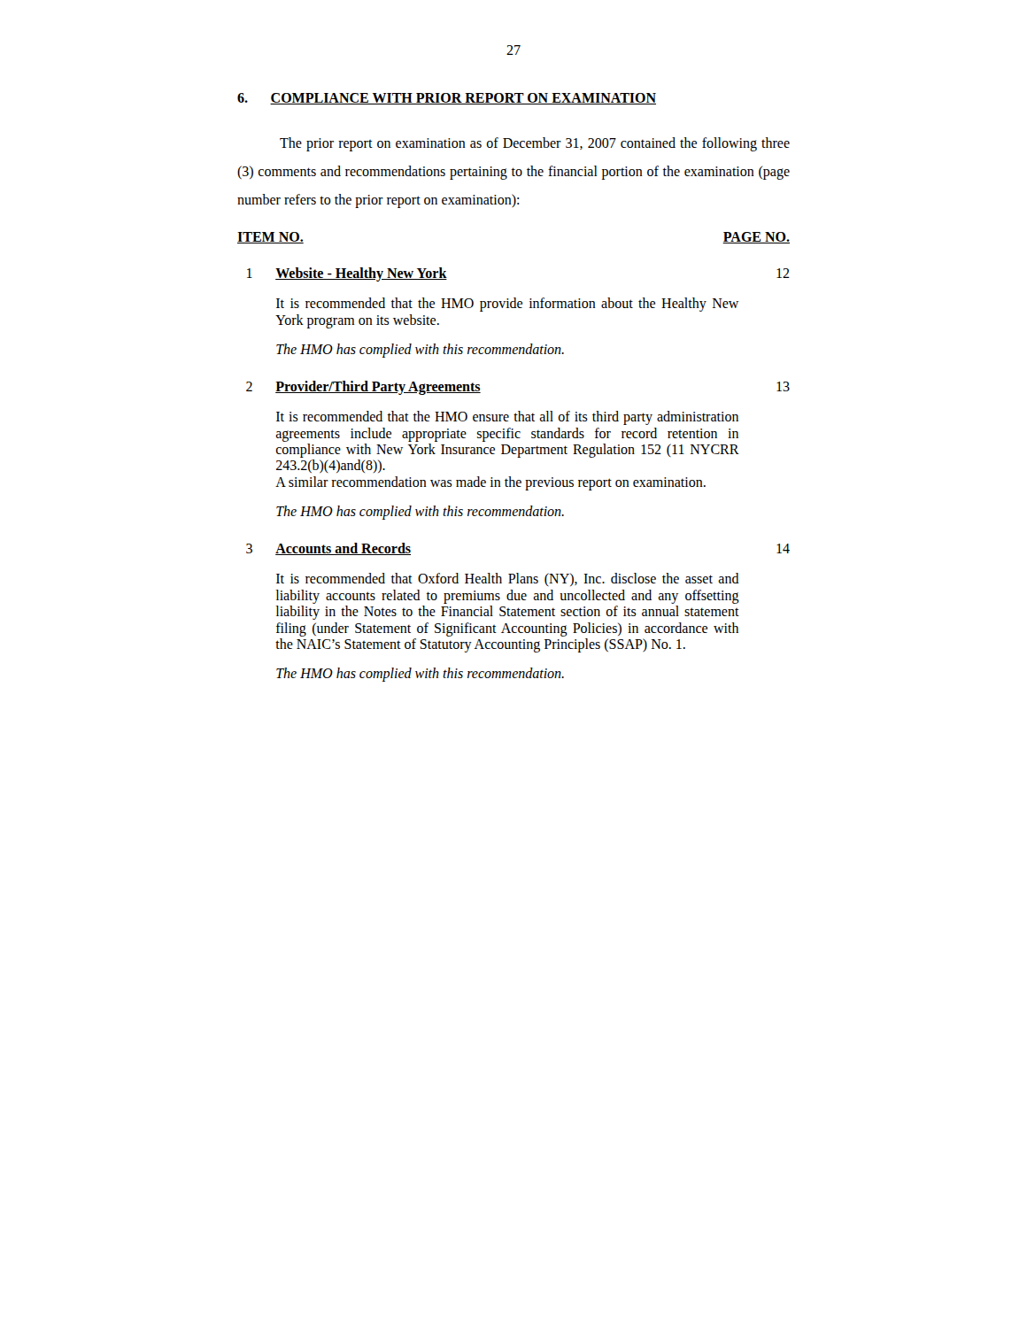27
6. COMPLIANCE WITH PRIOR REPORT ON EXAMINATION
The prior report on examination as of December 31, 2007 contained the following three (3) comments and recommendations pertaining to the financial portion of the examination (page number refers to the prior report on examination):
ITEM NO. PAGE NO.
1
Website - Healthy New York
It is recommended that the HMO provide information about the Healthy New York program on its website.
The HMO has complied with this recommendation.
12
2
Provider/Third Party Agreements
It is recommended that the HMO ensure that all of its third party administration agreements include appropriate specific standards for record retention in compliance with New York Insurance Department Regulation 152 (11 NYCRR 243.2(b)(4)and(8)).
A similar recommendation was made in the previous report on examination.
The HMO has complied with this recommendation.
13
3
Accounts and Records
It is recommended that Oxford Health Plans (NY), Inc. disclose the asset and liability accounts related to premiums due and uncollected and any offsetting liability in the Notes to the Financial Statement section of its annual statement filing (under Statement of Significant Accounting Policies) in accordance with the NAIC’s Statement of Statutory Accounting Principles (SSAP) No. 1.
The HMO has complied with this recommendation.
14